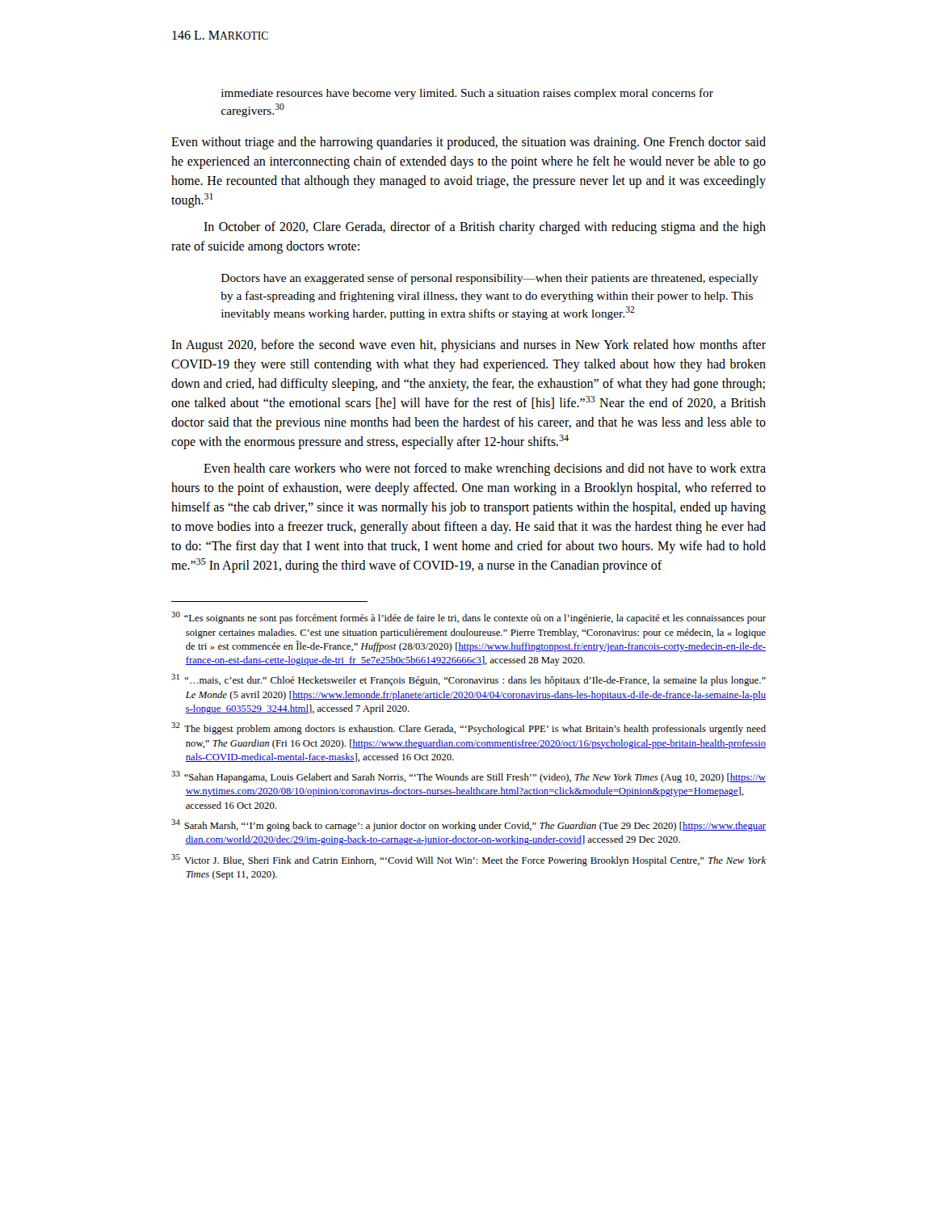146 L. MARKOTIC
immediate resources have become very limited. Such a situation raises complex moral concerns for caregivers.30
Even without triage and the harrowing quandaries it produced, the situation was draining. One French doctor said he experienced an interconnecting chain of extended days to the point where he felt he would never be able to go home. He recounted that although they managed to avoid triage, the pressure never let up and it was exceedingly tough.31
In October of 2020, Clare Gerada, director of a British charity charged with reducing stigma and the high rate of suicide among doctors wrote:
Doctors have an exaggerated sense of personal responsibility—when their patients are threatened, especially by a fast-spreading and frightening viral illness, they want to do everything within their power to help. This inevitably means working harder, putting in extra shifts or staying at work longer.32
In August 2020, before the second wave even hit, physicians and nurses in New York related how months after COVID-19 they were still contending with what they had experienced. They talked about how they had broken down and cried, had difficulty sleeping, and “the anxiety, the fear, the exhaustion” of what they had gone through; one talked about “the emotional scars [he] will have for the rest of [his] life.”33 Near the end of 2020, a British doctor said that the previous nine months had been the hardest of his career, and that he was less and less able to cope with the enormous pressure and stress, especially after 12-hour shifts.34
Even health care workers who were not forced to make wrenching decisions and did not have to work extra hours to the point of exhaustion, were deeply affected. One man working in a Brooklyn hospital, who referred to himself as “the cab driver,” since it was normally his job to transport patients within the hospital, ended up having to move bodies into a freezer truck, generally about fifteen a day. He said that it was the hardest thing he ever had to do: “The first day that I went into that truck, I went home and cried for about two hours. My wife had to hold me.”35 In April 2021, during the third wave of COVID-19, a nurse in the Canadian province of
30 “Les soignants ne sont pas forcément formés à l’idée de faire le tri, dans le contexte où on a l’ingénierie, la capacité et les connaissances pour soigner certaines maladies. C’est une situation particulièrement douloureuse.” Pierre Tremblay, “Coronavirus: pour ce médecin, la « logique de tri » est commencée en Île-de-France,” Huffpost (28/03/2020) [https://www.huffingtonpost.fr/entry/jean-francois-corty-medecin-en-ile-de-france-on-est-dans-cette-logique-de-tri_fr_5e7e25b0c5b66149226666c3], accessed 28 May 2020.
31 “…mais, c’est dur.” Chloé Hecketsweiler et François Béguin, “Coronavirus : dans les hôpitaux d’Ile-de-France, la semaine la plus longue.” Le Monde (5 avril 2020) [https://www.lemonde.fr/planete/article/2020/04/04/coronavirus-dans-les-hopitaux-d-ile-de-france-la-semaine-la-plus-longue_6035529_3244.html], accessed 7 April 2020.
32 The biggest problem among doctors is exhaustion. Clare Gerada, “‘Psychological PPE’ is what Britain’s health professionals urgently need now,” The Guardian (Fri 16 Oct 2020). [https://www.theguardian.com/commentisfree/2020/oct/16/psychological-ppe-britain-health-professionals-COVID-medical-mental-face-masks], accessed 16 Oct 2020.
33 “Sahan Hapangama, Louis Gelabert and Sarah Norris, “‘The Wounds are Still Fresh’” (video), The New York Times (Aug 10, 2020) [https://www.nytimes.com/2020/08/10/opinion/coronavirus-doctors-nurses-healthcare.html?action=click&module=Opinion&pgtype=Homepage], accessed 16 Oct 2020.
34 Sarah Marsh, “‘I’m going back to carnage’: a junior doctor on working under Covid,” The Guardian (Tue 29 Dec 2020) [https://www.theguardian.com/world/2020/dec/29/im-going-back-to-carnage-a-junior-doctor-on-working-under-covid] accessed 29 Dec 2020.
35 Victor J. Blue, Sheri Fink and Catrin Einhorn, “‘Covid Will Not Win’: Meet the Force Powering Brooklyn Hospital Centre,” The New York Times (Sept 11, 2020).